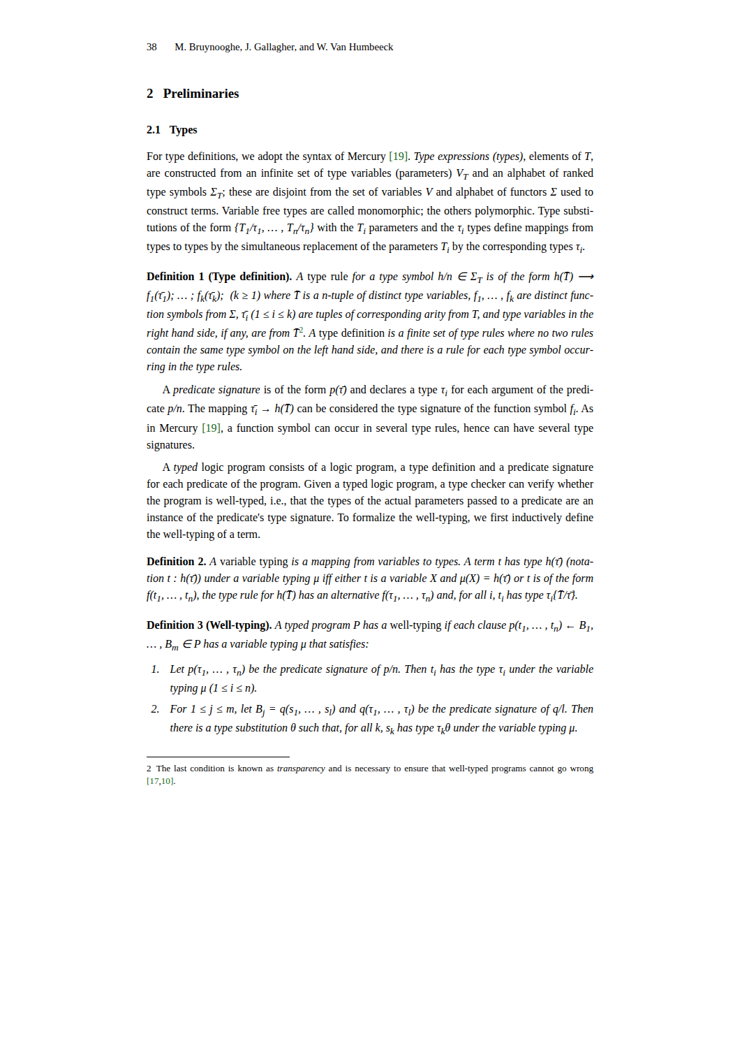38 M. Bruynooghe, J. Gallagher, and W. Van Humbeeck
2 Preliminaries
2.1 Types
For type definitions, we adopt the syntax of Mercury [19]. Type expressions (types), elements of T, are constructed from an infinite set of type variables (parameters) VT and an alphabet of ranked type symbols ΣT; these are disjoint from the set of variables V and alphabet of functors Σ used to construct terms. Variable free types are called monomorphic; the others polymorphic. Type substitutions of the form {T1/τ1, … , Tn/τn} with the Ti parameters and the τi types define mappings from types to types by the simultaneous replacement of the parameters Ti by the corresponding types τi.
Definition 1 (Type definition). A type rule for a type symbol h/n ∈ ΣT is of the form h(T̄) ⟶ f1(τ̄1); … ; fk(τ̄k); (k ≥ 1) where T̄ is a n-tuple of distinct type variables, f1, … , fk are distinct function symbols from Σ, τ̄i (1 ≤ i ≤ k) are tuples of corresponding arity from T, and type variables in the right hand side, if any, are from T̄2. A type definition is a finite set of type rules where no two rules contain the same type symbol on the left hand side, and there is a rule for each type symbol occurring in the type rules.
A predicate signature is of the form p(τ̄) and declares a type τi for each argument of the predicate p/n. The mapping τ̄i → h(T̄) can be considered the type signature of the function symbol fi. As in Mercury [19], a function symbol can occur in several type rules, hence can have several type signatures.
A typed logic program consists of a logic program, a type definition and a predicate signature for each predicate of the program. Given a typed logic program, a type checker can verify whether the program is well-typed, i.e., that the types of the actual parameters passed to a predicate are an instance of the predicate's type signature. To formalize the well-typing, we first inductively define the well-typing of a term.
Definition 2. A variable typing is a mapping from variables to types. A term t has type h(τ̄) (notation t : h(τ̄)) under a variable typing μ iff either t is a variable X and μ(X) = h(τ̄) or t is of the form f(t1, … , tn), the type rule for h(T̄) has an alternative f(τ1, … , τn) and, for all i, ti has type τi{T̄/τ̄}.
Definition 3 (Well-typing). A typed program P has a well-typing if each clause p(t1, … , tn) ← B1, … , Bm ∈ P has a variable typing μ that satisfies:
Let p(τ1, … , τn) be the predicate signature of p/n. Then ti has the type τi under the variable typing μ (1 ≤ i ≤ n).
For 1 ≤ j ≤ m, let Bj = q(s1, … , sl) and q(τ1, … , τl) be the predicate signature of q/l. Then there is a type substitution θ such that, for all k, sk has type τkθ under the variable typing μ.
2 The last condition is known as transparency and is necessary to ensure that well-typed programs cannot go wrong [17,10].